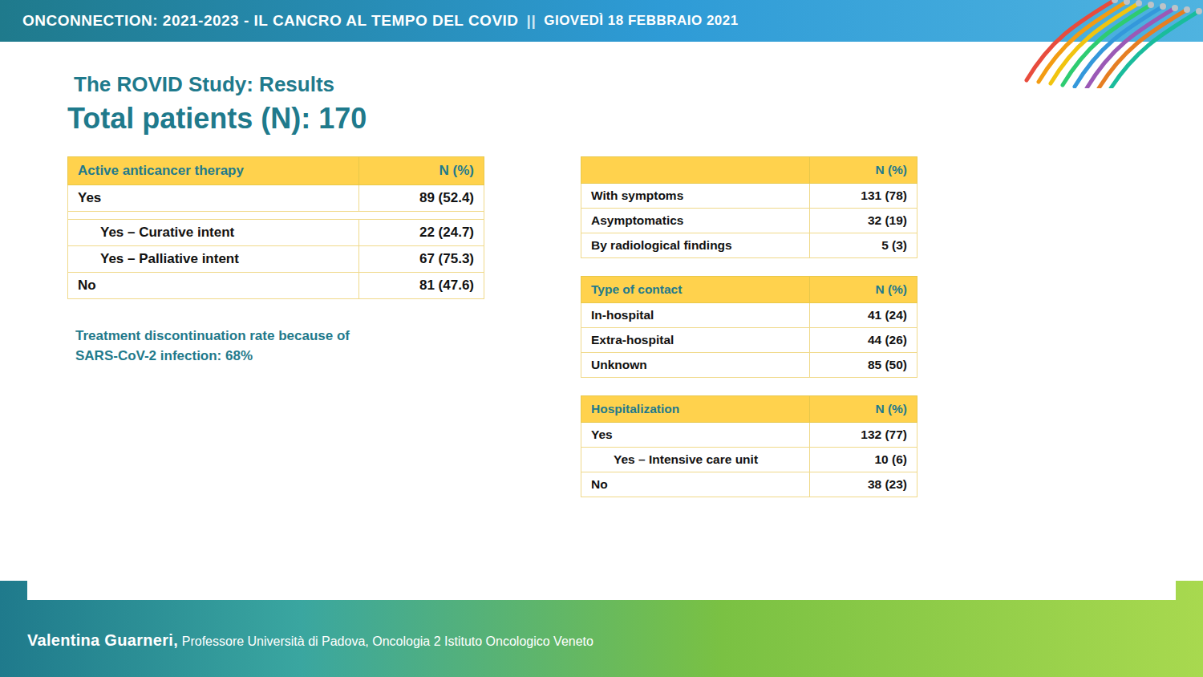ONCONNECTION: 2021-2023 - IL CANCRO AL TEMPO DEL COVID || GIOVEDÌ 18 FEBBRAIO 2021
The ROVID Study: Results
Total patients (N): 170
| Active anticancer therapy | N (%) |
| --- | --- |
| Yes | 89 (52.4) |
| Yes – Curative intent | 22 (24.7) |
| Yes – Palliative intent | 67 (75.3) |
| No | 81 (47.6) |
Treatment discontinuation rate because of
SARS-CoV-2 infection: 68%
| | N (%) |
| --- | --- |
| With symptoms | 131 (78) |
| Asymptomatics | 32 (19) |
| By radiological findings | 5 (3) |
| Type of contact | N (%) |
| --- | --- |
| In-hospital | 41 (24) |
| Extra-hospital | 44 (26) |
| Unknown | 85 (50) |
| Hospitalization | N (%) |
| --- | --- |
| Yes | 132 (77) |
| Yes – Intensive care unit | 10 (6) |
| No | 38 (23) |
Valentina Guarneri, Professore Università di Padova, Oncologia 2 Istituto Oncologico Veneto